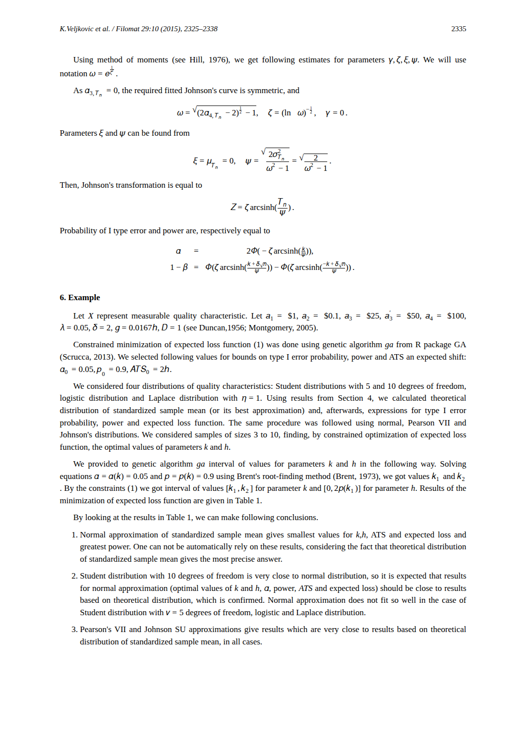K.Veljkovic et al. / Filomat 29:10 (2015), 2325–2338 2335
Using method of moments (see Hill, 1976), we get following estimates for parameters γ,ζ,ξ,ψ. We will use notation ω=e1ζ2.
As α3,Tn=0, the required fitted Johnson's curve is symmetric, and
ω= (2α4,Tn−2) 12 −1 , ζ=(ln ω)−12 , γ=0.
Parameters ξ and ψ can be found from
ξ=μTn=0, ψ= 2σTn2ω2−1 = 2ω2−1 .
Then, Johnson's transformation is equal to
Z=ζarcsinh (Tnψ) .
Probability of I type error and power are, respectively equal to
α = 2Φ (−ζarcsinh (kψ) ), 1−β = Φ (ζarcsinh (k+δnψ) ) − Φ (ζarcsinh (−k+δnψ) ).
6. Example
Let X represent measurable quality characteristic. Let a1= $1, a2= $0.1, a3= $25, a3′= $50, a4= $100, λ=0.05, δ=2, g=0.0167h, D=1 (see Duncan,1956; Montgomery, 2005).
Constrained minimization of expected loss function (1) was done using genetic algorithm ga from R package GA (Scrucca, 2013). We selected following values for bounds on type I error probability, power and ATS an expected shift: α0=0.05,p0=0.9,ATS0=2h.
We considered four distributions of quality characteristics: Student distributions with 5 and 10 degrees of freedom, logistic distribution and Laplace distribution with η=1. Using results from Section 4, we calculated theoretical distribution of standardized sample mean (or its best approximation) and, afterwards, expressions for type I error probability, power and expected loss function. The same procedure was followed using normal, Pearson VII and Johnson's distributions. We considered samples of sizes 3 to 10, finding, by constrained optimization of expected loss function, the optimal values of parameters k and h.
We provided to genetic algorithm ga interval of values for parameters k and h in the following way. Solving equations α=α(k)=0.05 and p=p(k)=0.9 using Brent's root-finding method (Brent, 1973), we got values k1 and k2. By the constraints (1) we got interval of values [k1,k2] for parameter k and [0,2p(k1)] for parameter h. Results of the minimization of expected loss function are given in Table 1.
By looking at the results in Table 1, we can make following conclusions.
Normal approximation of standardized sample mean gives smallest values for k,h, ATS and expected loss and greatest power. One can not be automatically rely on these results, considering the fact that theoretical distribution of standardized sample mean gives the most precise answer.
Student distribution with 10 degrees of freedom is very close to normal distribution, so it is expected that results for normal approximation (optimal values of k and h, α, power, ATS and expected loss) should be close to results based on theoretical distribution, which is confirmed. Normal approximation does not fit so well in the case of Student distribution with ν=5 degrees of freedom, logistic and Laplace distribution.
Pearson's VII and Johnson SU approximations give results which are very close to results based on theoretical distribution of standardized sample mean, in all cases.